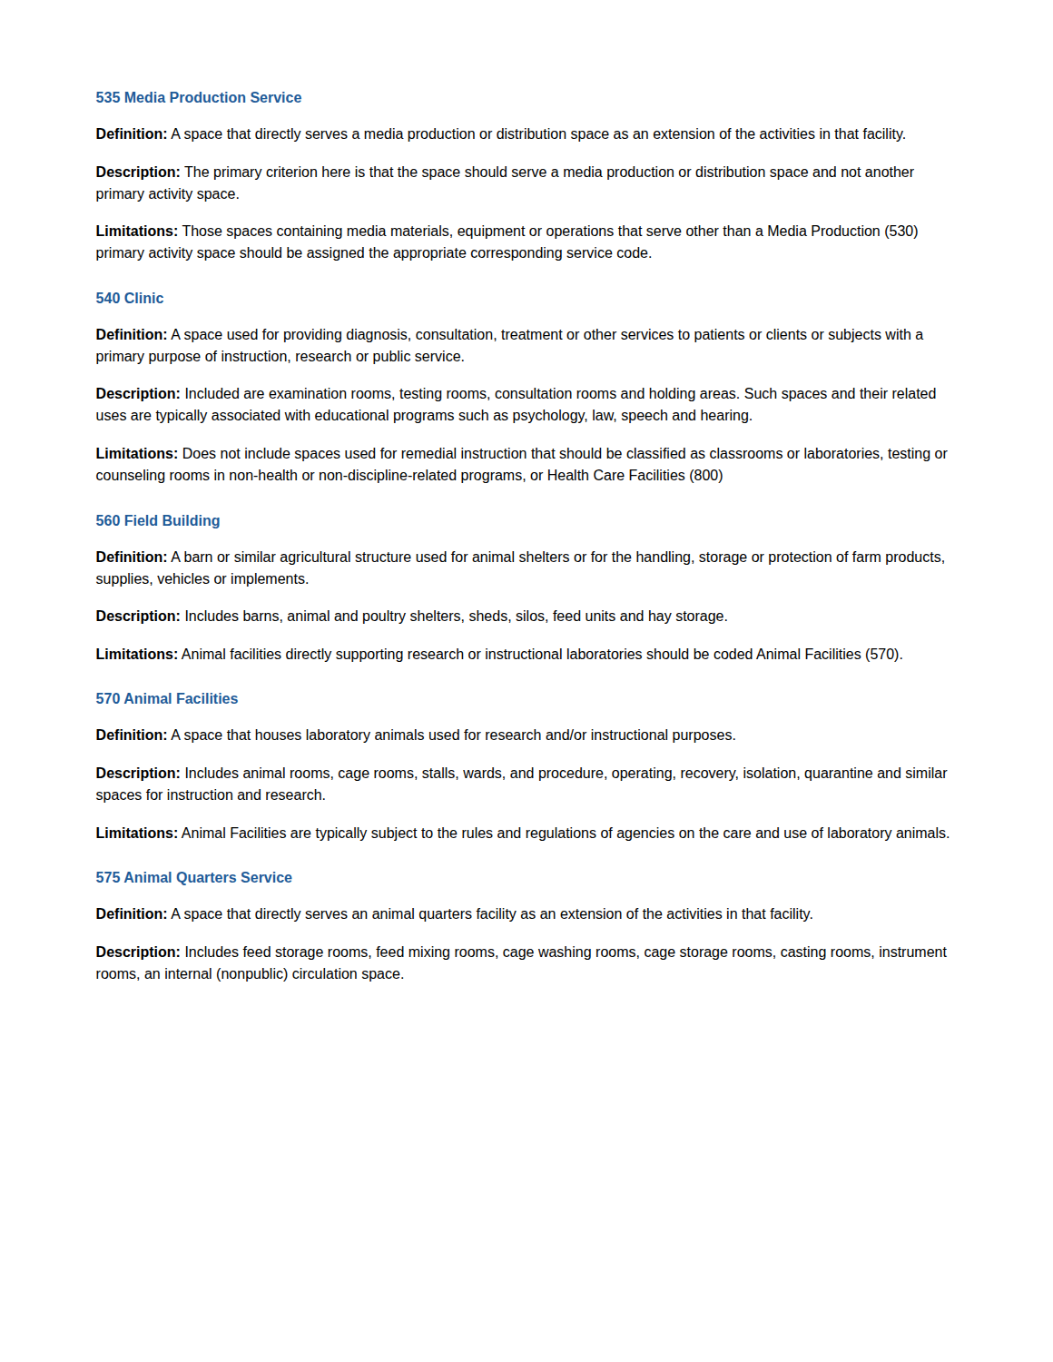535 Media Production Service
Definition: A space that directly serves a media production or distribution space as an extension of the activities in that facility.
Description: The primary criterion here is that the space should serve a media production or distribution space and not another primary activity space.
Limitations: Those spaces containing media materials, equipment or operations that serve other than a Media Production (530) primary activity space should be assigned the appropriate corresponding service code.
540 Clinic
Definition: A space used for providing diagnosis, consultation, treatment or other services to patients or clients or subjects with a primary purpose of instruction, research or public service.
Description: Included are examination rooms, testing rooms, consultation rooms and holding areas. Such spaces and their related uses are typically associated with educational programs such as psychology, law, speech and hearing.
Limitations: Does not include spaces used for remedial instruction that should be classified as classrooms or laboratories, testing or counseling rooms in non-health or non-discipline-related programs, or Health Care Facilities (800)
560 Field Building
Definition: A barn or similar agricultural structure used for animal shelters or for the handling, storage or protection of farm products, supplies, vehicles or implements.
Description: Includes barns, animal and poultry shelters, sheds, silos, feed units and hay storage.
Limitations: Animal facilities directly supporting research or instructional laboratories should be coded Animal Facilities (570).
570 Animal Facilities
Definition: A space that houses laboratory animals used for research and/or instructional purposes.
Description: Includes animal rooms, cage rooms, stalls, wards, and procedure, operating, recovery, isolation, quarantine and similar spaces for instruction and research.
Limitations: Animal Facilities are typically subject to the rules and regulations of agencies on the care and use of laboratory animals.
575 Animal Quarters Service
Definition: A space that directly serves an animal quarters facility as an extension of the activities in that facility.
Description: Includes feed storage rooms, feed mixing rooms, cage washing rooms, cage storage rooms, casting rooms, instrument rooms, an internal (nonpublic) circulation space.